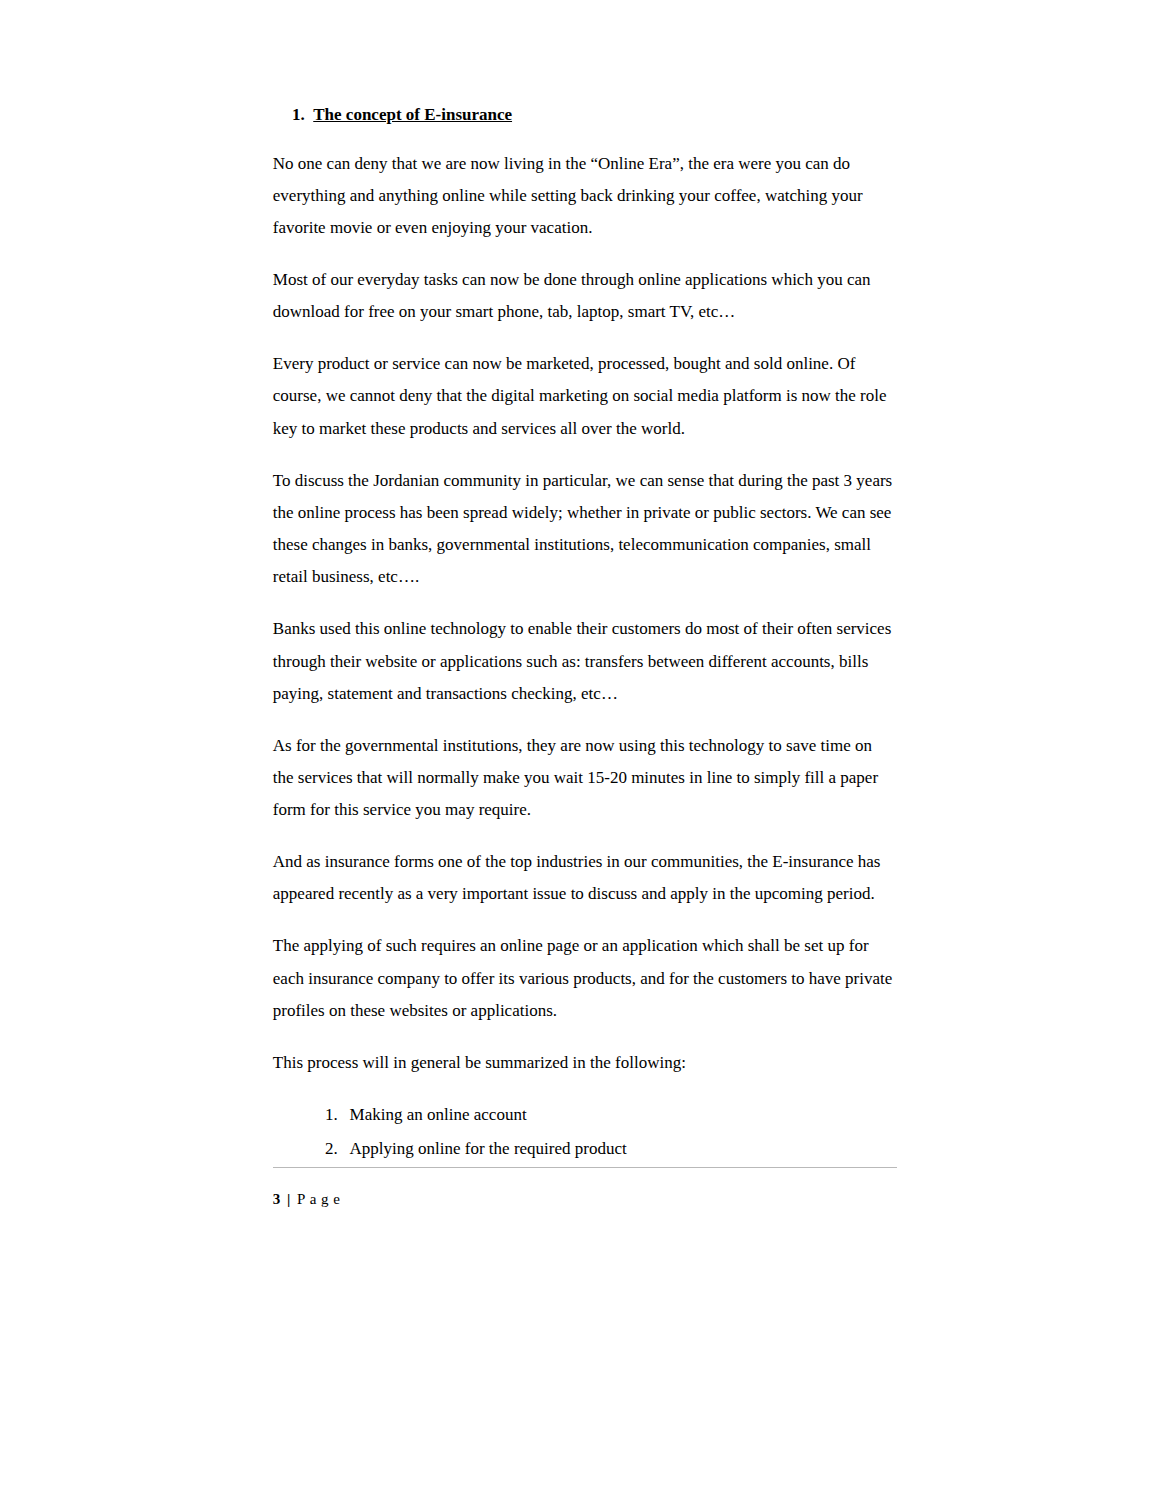1. The concept of E-insurance
No one can deny that we are now living in the “Online Era”, the era were you can do everything and anything online while setting back drinking your coffee, watching your favorite movie or even enjoying your vacation.
Most of our everyday tasks can now be done through online applications which you can download for free on your smart phone, tab, laptop, smart TV, etc…
Every product or service can now be marketed, processed, bought and sold online. Of course, we cannot deny that the digital marketing on social media platform is now the role key to market these products and services all over the world.
To discuss the Jordanian community in particular, we can sense that during the past 3 years the online process has been spread widely; whether in private or public sectors. We can see these changes in banks, governmental institutions, telecommunication companies, small retail business, etc….
Banks used this online technology to enable their customers do most of their often services through their website or applications such as: transfers between different accounts, bills paying, statement and transactions checking, etc…
As for the governmental institutions, they are now using this technology to save time on the services that will normally make you wait 15-20 minutes in line to simply fill a paper form for this service you may require.
And as insurance forms one of the top industries in our communities, the E-insurance has appeared recently as a very important issue to discuss and apply in the upcoming period.
The applying of such requires an online page or an application which shall be set up for each insurance company to offer its various products, and for the customers to have private profiles on these websites or applications.
This process will in general be summarized in the following:
Making an online account
Applying online for the required product
3 | P a g e